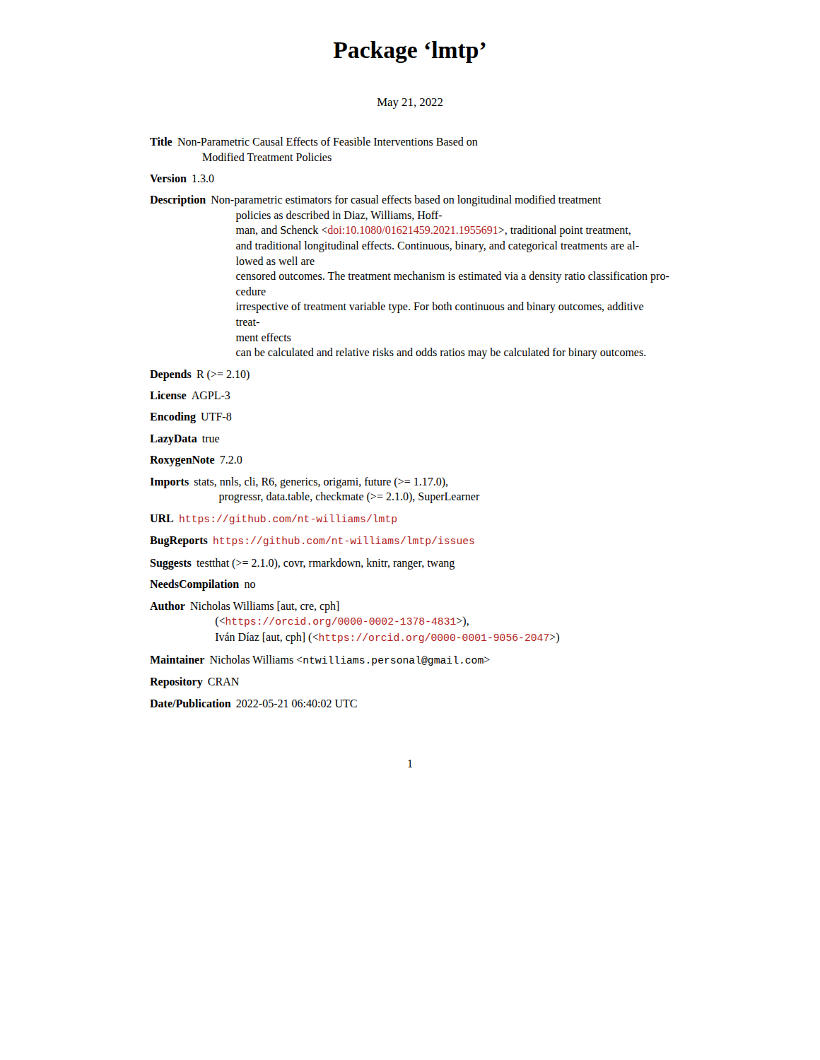Package ‘lmtp’
May 21, 2022
Title
Non-Parametric Causal Effects of Feasible Interventions Based on
Modified Treatment Policies
Version
1.3.0
Description
Non-parametric estimators for casual effects based on longitudinal modified treatment
policies as described in Diaz, Williams, Hoff- man, and Schenck <doi:10.1080/01621459.2021.1955691>, traditional point treatment, and traditional longitudinal effects. Continuous, binary, and categorical treatments are al- lowed as well are censored outcomes. The treatment mechanism is estimated via a density ratio classification pro- cedure irrespective of treatment variable type. For both continuous and binary outcomes, additive treat- ment effects can be calculated and relative risks and odds ratios may be calculated for binary outcomes.
Depends
R (>= 2.10)
License
AGPL-3
Encoding
UTF-8
LazyData
true
RoxygenNote
7.2.0
Imports
stats, nnls, cli, R6, generics, origami, future (>= 1.17.0),
progressr, data.table, checkmate (>= 2.1.0), SuperLearner
URL
https://github.com/nt-williams/lmtp
BugReports
https://github.com/nt-williams/lmtp/issues
Suggests
testthat (>= 2.1.0), covr, rmarkdown, knitr, ranger, twang
NeedsCompilation
no
Author
Nicholas Williams [aut, cre, cph]
(<https://orcid.org/0000-0002-1378-4831>), Iván Díaz [aut, cph] (<https://orcid.org/0000-0001-9056-2047>)
Maintainer
Nicholas Williams <ntwilliams.personal@gmail.com>
Repository
CRAN
Date/Publication
2022-05-21 06:40:02 UTC
1